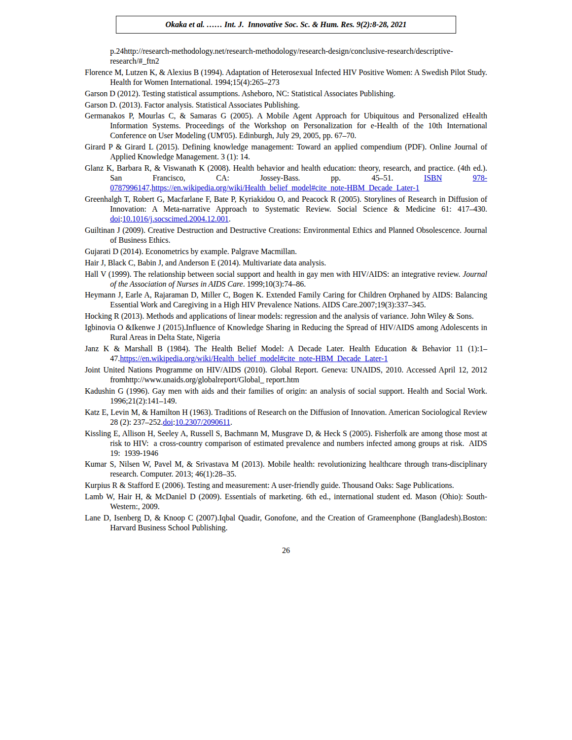Okaka et al. …… Int. J. Innovative Soc. Sc. & Hum. Res. 9(2):8-28, 2021
p.24http://research-methodology.net/research-methodology/research-design/conclusive-research/descriptive-research/#_ftn2
Florence M, Lutzen K, & Alexius B (1994). Adaptation of Heterosexual Infected HIV Positive Women: A Swedish Pilot Study. Health for Women International. 1994;15(4):265–273
Garson D (2012). Testing statistical assumptions. Asheboro, NC: Statistical Associates Publishing.
Garson D. (2013). Factor analysis. Statistical Associates Publishing.
Germanakos P, Mourlas C, & Samaras G (2005). A Mobile Agent Approach for Ubiquitous and Personalized eHealth Information Systems. Proceedings of the Workshop on Personalization for e-Health of the 10th International Conference on User Modeling (UM'05). Edinburgh, July 29, 2005, pp. 67–70.
Girard P & Girard L (2015). Defining knowledge management: Toward an applied compendium (PDF). Online Journal of Applied Knowledge Management. 3 (1): 14.
Glanz K, Barbara R, & Viswanath K (2008). Health behavior and health education: theory, research, and practice. (4th ed.). San Francisco, CA: Jossey-Bass. pp. 45–51. ISBN 978-0787996147.https://en.wikipedia.org/wiki/Health_belief_model#cite_note-HBM_Decade_Later-1
Greenhalgh T, Robert G, Macfarlane F, Bate P, Kyriakidou O, and Peacock R (2005). Storylines of Research in Diffusion of Innovation: A Meta-narrative Approach to Systematic Review. Social Science & Medicine 61: 417–430. doi:10.1016/j.socscimed.2004.12.001.
Guiltinan J (2009). Creative Destruction and Destructive Creations: Environmental Ethics and Planned Obsolescence. Journal of Business Ethics.
Gujarati D (2014). Econometrics by example. Palgrave Macmillan.
Hair J, Black C, Babin J, and Anderson E (2014). Multivariate data analysis.
Hall V (1999). The relationship between social support and health in gay men with HIV/AIDS: an integrative review. Journal of the Association of Nurses in AIDS Care. 1999;10(3):74–86.
Heymann J, Earle A, Rajaraman D, Miller C, Bogen K. Extended Family Caring for Children Orphaned by AIDS: Balancing Essential Work and Caregiving in a High HIV Prevalence Nations. AIDS Care.2007;19(3):337–345.
Hocking R (2013). Methods and applications of linear models: regression and the analysis of variance. John Wiley & Sons.
Igbinovia O &Ikenwe J (2015).Influence of Knowledge Sharing in Reducing the Spread of HIV/AIDS among Adolescents in Rural Areas in Delta State, Nigeria
Janz K & Marshall B (1984). The Health Belief Model: A Decade Later. Health Education & Behavior 11 (1):1–47.https://en.wikipedia.org/wiki/Health_belief_model#cite_note-HBM_Decade_Later-1
Joint United Nations Programme on HIV/AIDS (2010). Global Report. Geneva: UNAIDS, 2010. Accessed April 12, 2012 fromhttp://www.unaids.org/globalreport/Global_ report.htm
Kadushin G (1996). Gay men with aids and their families of origin: an analysis of social support. Health and Social Work. 1996;21(2):141–149.
Katz E, Levin M, & Hamilton H (1963). Traditions of Research on the Diffusion of Innovation. American Sociological Review 28 (2): 237–252.doi:10.2307/2090611.
Kissling E, Allison H, Seeley A, Russell S, Bachmann M, Musgrave D, & Heck S (2005). Fisherfolk are among those most at risk to HIV: a cross-country comparison of estimated prevalence and numbers infected among groups at risk. AIDS 19: 1939-1946
Kumar S, Nilsen W, Pavel M, & Srivastava M (2013). Mobile health: revolutionizing healthcare through trans-disciplinary research. Computer. 2013; 46(1):28–35.
Kurpius R & Stafford E (2006). Testing and measurement: A user-friendly guide. Thousand Oaks: Sage Publications.
Lamb W, Hair H, & McDaniel D (2009). Essentials of marketing. 6th ed., international student ed. Mason (Ohio): South-Western:, 2009.
Lane D, Isenberg D, & Knoop C (2007).Iqbal Quadir, Gonofone, and the Creation of Grameenphone (Bangladesh).Boston: Harvard Business School Publishing.
26